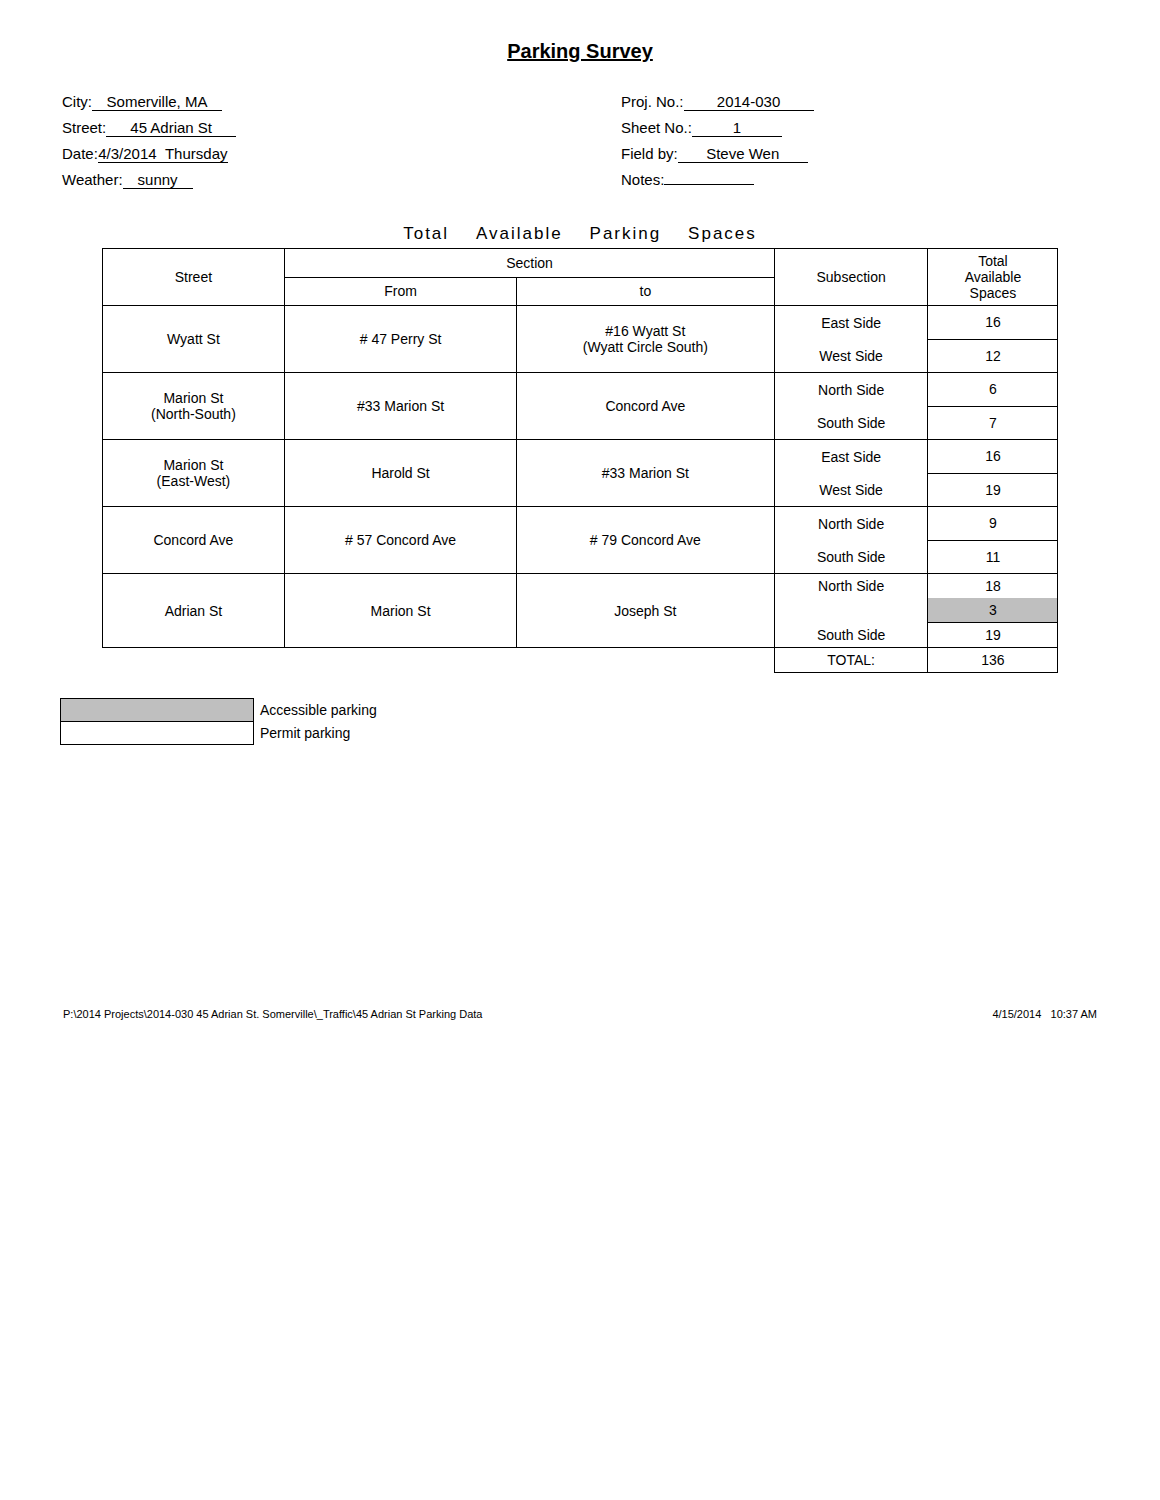Parking Survey
| City: Somerville, MA | Proj. No.: 2014-030 |
| Street: 45 Adrian St | Sheet No.: 1 |
| Date: 4/3/2014 Thursday | Field by: Steve Wen |
| Weather: sunny | Notes: |
Total Available Parking Spaces
| Street | Section | Subsection | Total Available Spaces |
| --- | --- | --- | --- |
| From | to |
| Wyatt St | # 47 Perry St | #16 Wyatt St (Wyatt Circle South) | East Side | 16 |
| West Side | 12 |
| Marion St (North-South) | #33 Marion St | Concord Ave | North Side | 6 |
| South Side | 7 |
| Marion St (East-West) | Harold St | #33 Marion St | East Side | 16 |
| West Side | 19 |
| Concord Ave | # 57 Concord Ave | # 79 Concord Ave | North Side | 9 |
| South Side | 11 |
| Adrian St | Marion St | Joseph St | North Side | 18 |
| | 3 |
| South Side | 19 |
| | | | TOTAL: | 136 |
| | Accessible parking |
| | Permit parking |
| P:\2014 Projects\2014-030 45 Adrian St. Somerville\_Traffic\45 Adrian St Parking Data | 4/15/2014 10:37 AM |